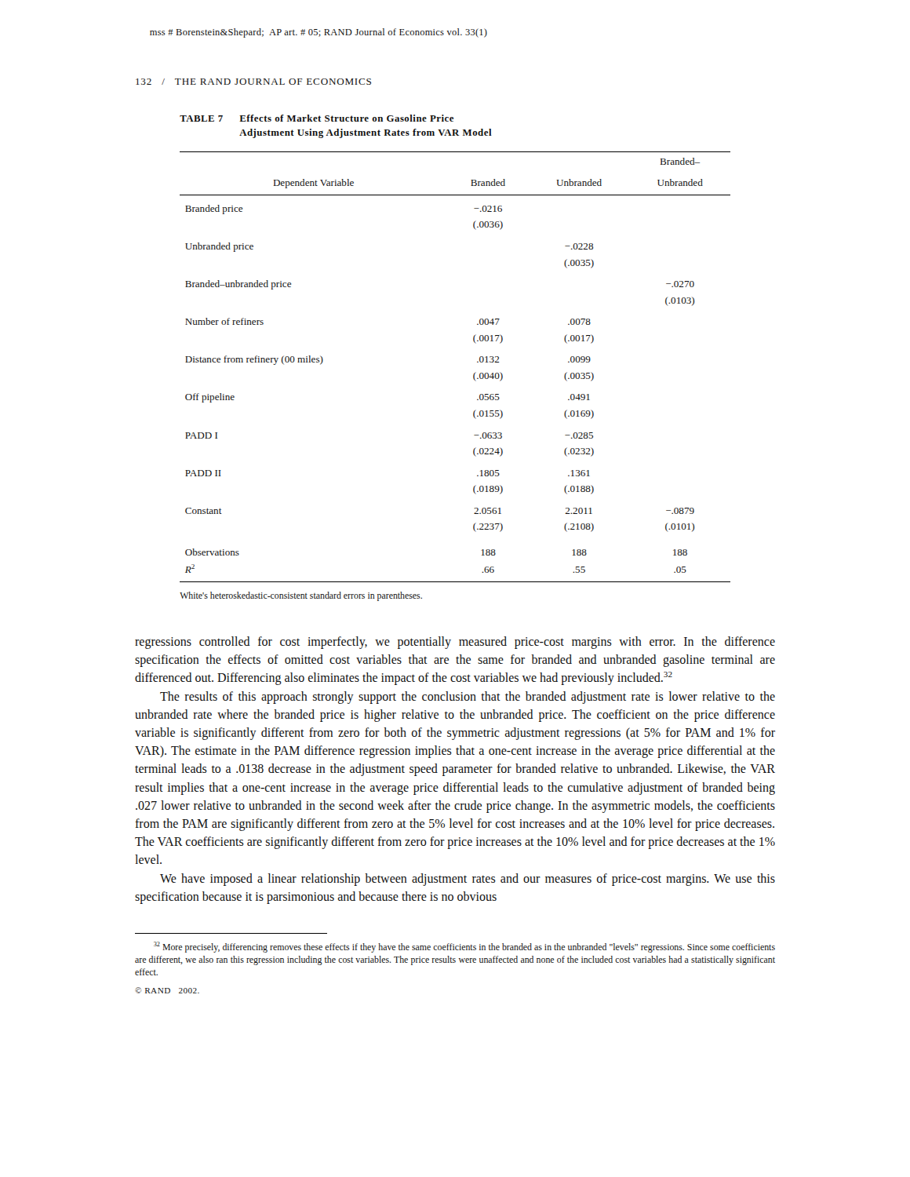mss # Borenstein&Shepard; AP art. # 05; RAND Journal of Economics vol. 33(1)
132 / THE RAND JOURNAL OF ECONOMICS
TABLE 7 Effects of Market Structure on Gasoline Price Adjustment Using Adjustment Rates from VAR Model
| | | | Branded– |
| --- | --- | --- | --- |
| Dependent Variable | Branded | Unbranded | Unbranded |
| Branded price | −.0216 | | |
| | (.0036) | | |
| Unbranded price | | −.0228 | |
| | | (.0035) | |
| Branded–unbranded price | | | −.0270 |
| | | | (.0103) |
| Number of refiners | .0047 | .0078 | |
| | (.0017) | (.0017) | |
| Distance from refinery (00 miles) | .0132 | .0099 | |
| | (.0040) | (.0035) | |
| Off pipeline | .0565 | .0491 | |
| | (.0155) | (.0169) | |
| PADD I | −.0633 | −.0285 | |
| | (.0224) | (.0232) | |
| PADD II | .1805 | .1361 | |
| | (.0189) | (.0188) | |
| Constant | 2.0561 | 2.2011 | −.0879 |
| | (.2237) | (.2108) | (.0101) |
| Observations | 188 | 188 | 188 |
| R 2 | .66 | .55 | .05 |
White's heteroskedastic-consistent standard errors in parentheses.
regressions controlled for cost imperfectly, we potentially measured price-cost margins with error. In the difference specification the effects of omitted cost variables that are the same for branded and unbranded gasoline terminal are differenced out. Differencing also eliminates the impact of the cost variables we had previously included.32
The results of this approach strongly support the conclusion that the branded adjustment rate is lower relative to the unbranded rate where the branded price is higher relative to the unbranded price. The coefficient on the price difference variable is significantly different from zero for both of the symmetric adjustment regressions (at 5% for PAM and 1% for VAR). The estimate in the PAM difference regression implies that a one-cent increase in the average price differential at the terminal leads to a .0138 decrease in the adjustment speed parameter for branded relative to unbranded. Likewise, the VAR result implies that a one-cent increase in the average price differential leads to the cumulative adjustment of branded being .027 lower relative to unbranded in the second week after the crude price change. In the asymmetric models, the coefficients from the PAM are significantly different from zero at the 5% level for cost increases and at the 10% level for price decreases. The VAR coefficients are significantly different from zero for price increases at the 10% level and for price decreases at the 1% level.
We have imposed a linear relationship between adjustment rates and our measures of price-cost margins. We use this specification because it is parsimonious and because there is no obvious
32 More precisely, differencing removes these effects if they have the same coefficients in the branded as in the unbranded "levels" regressions. Since some coefficients are different, we also ran this regression including the cost variables. The price results were unaffected and none of the included cost variables had a statistically significant effect.
© RAND 2002.